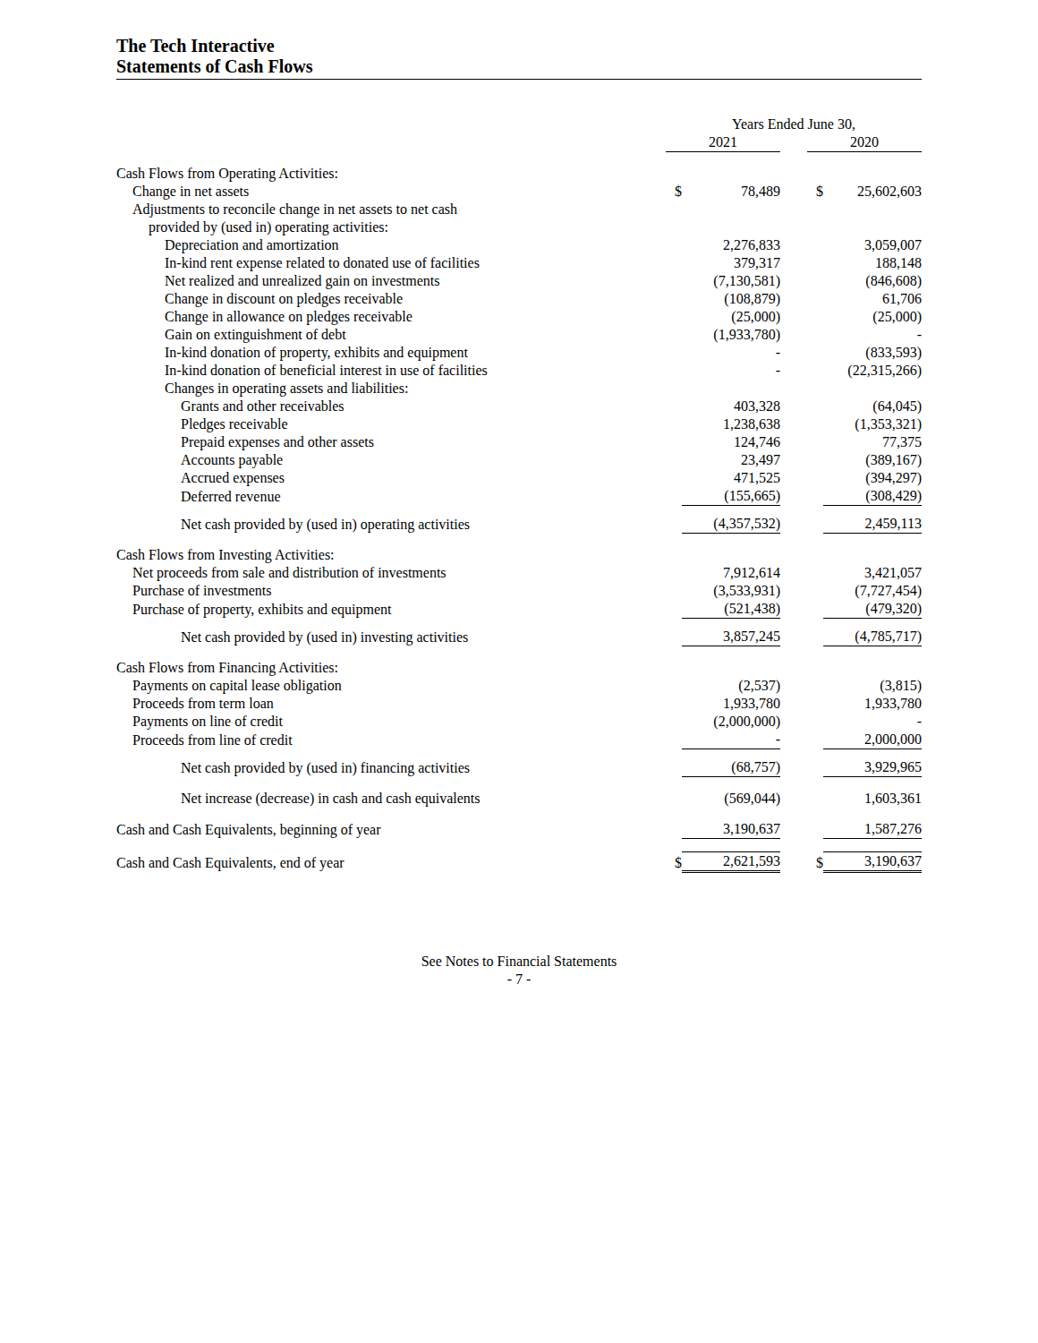The Tech Interactive
Statements of Cash Flows
| | | Years Ended June 30, |
| | | 2021 | | 2020 |
| Cash Flows from Operating Activities: | | | | | | |
| Change in net assets | | $ | 78,489 | | $ | 25,602,603 |
| Adjustments to reconcile change in net assets to net cash | | | | | | |
| provided by (used in) operating activities: | | | | | | |
| Depreciation and amortization | | | 2,276,833 | | | 3,059,007 |
| In-kind rent expense related to donated use of facilities | | | 379,317 | | | 188,148 |
| Net realized and unrealized gain on investments | | | (7,130,581) | | | (846,608) |
| Change in discount on pledges receivable | | | (108,879) | | | 61,706 |
| Change in allowance on pledges receivable | | | (25,000) | | | (25,000) |
| Gain on extinguishment of debt | | | (1,933,780) | | | - |
| In-kind donation of property, exhibits and equipment | | | - | | | (833,593) |
| In-kind donation of beneficial interest in use of facilities | | | - | | | (22,315,266) |
| Changes in operating assets and liabilities: | | | | | | |
| Grants and other receivables | | | 403,328 | | | (64,045) |
| Pledges receivable | | | 1,238,638 | | | (1,353,321) |
| Prepaid expenses and other assets | | | 124,746 | | | 77,375 |
| Accounts payable | | | 23,497 | | | (389,167) |
| Accrued expenses | | | 471,525 | | | (394,297) |
| Deferred revenue | | | (155,665) | | | (308,429) |
| Net cash provided by (used in) operating activities | | | (4,357,532) | | | 2,459,113 |
| Cash Flows from Investing Activities: | | | | | | |
| Net proceeds from sale and distribution of investments | | | 7,912,614 | | | 3,421,057 |
| Purchase of investments | | | (3,533,931) | | | (7,727,454) |
| Purchase of property, exhibits and equipment | | | (521,438) | | | (479,320) |
| Net cash provided by (used in) investing activities | | | 3,857,245 | | | (4,785,717) |
| Cash Flows from Financing Activities: | | | | | | |
| Payments on capital lease obligation | | | (2,537) | | | (3,815) |
| Proceeds from term loan | | | 1,933,780 | | | 1,933,780 |
| Payments on line of credit | | | (2,000,000) | | | - |
| Proceeds from line of credit | | | - | | | 2,000,000 |
| Net cash provided by (used in) financing activities | | | (68,757) | | | 3,929,965 |
| Net increase (decrease) in cash and cash equivalents | | | (569,044) | | | 1,603,361 |
| Cash and Cash Equivalents, beginning of year | | | 3,190,637 | | | 1,587,276 |
| Cash and Cash Equivalents, end of year | | $ | 2,621,593 | | $ | 3,190,637 |
See Notes to Financial Statements
- 7 -